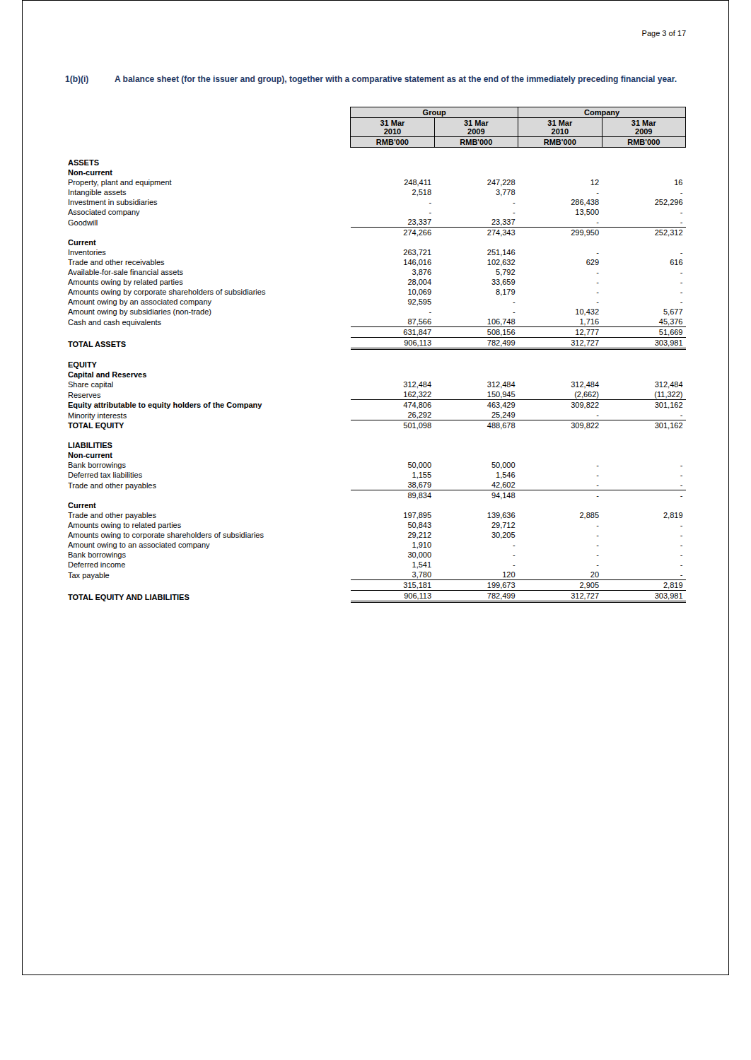Page 3 of 17
1(b)(i) A balance sheet (for the issuer and group), together with a comparative statement as at the end of the immediately preceding financial year.
| | Group | Company |
| | 31 Mar 2010 | 31 Mar 2009 | 31 Mar 2010 | 31 Mar 2009 |
| | RMB'000 | RMB'000 | RMB'000 | RMB'000 |
| ASSETS | | | | |
| Non-current | | | | |
| Property, plant and equipment | 248,411 | 247,228 | 12 | 16 |
| Intangible assets | 2,518 | 3,778 | - | - |
| Investment in subsidiaries | - | - | 286,438 | 252,296 |
| Associated company | - | - | 13,500 | - |
| Goodwill | 23,337 | 23,337 | - | - |
| | 274,266 | 274,343 | 299,950 | 252,312 |
| Current | | | | |
| Inventories | 263,721 | 251,146 | - | - |
| Trade and other receivables | 146,016 | 102,632 | 629 | 616 |
| Available-for-sale financial assets | 3,876 | 5,792 | - | - |
| Amounts owing by related parties | 28,004 | 33,659 | - | - |
| Amounts owing by corporate shareholders of subsidiaries | 10,069 | 8,179 | - | - |
| Amount owing by an associated company | 92,595 | - | - | - |
| Amount owing by subsidiaries (non-trade) | - | - | 10,432 | 5,677 |
| Cash and cash equivalents | 87,566 | 106,748 | 1,716 | 45,376 |
| | 631,847 | 508,156 | 12,777 | 51,669 |
| TOTAL ASSETS | 906,113 | 782,499 | 312,727 | 303,981 |
| EQUITY | | | | |
| Capital and Reserves | | | | |
| Share capital | 312,484 | 312,484 | 312,484 | 312,484 |
| Reserves | 162,322 | 150,945 | (2,662) | (11,322) |
| Equity attributable to equity holders of the Company | 474,806 | 463,429 | 309,822 | 301,162 |
| Minority interests | 26,292 | 25,249 | - | - |
| TOTAL EQUITY | 501,098 | 488,678 | 309,822 | 301,162 |
| LIABILITIES | | | | |
| Non-current | | | | |
| Bank borrowings | 50,000 | 50,000 | - | - |
| Deferred tax liabilities | 1,155 | 1,546 | - | - |
| Trade and other payables | 38,679 | 42,602 | - | - |
| | 89,834 | 94,148 | - | - |
| Current | | | | |
| Trade and other payables | 197,895 | 139,636 | 2,885 | 2,819 |
| Amounts owing to related parties | 50,843 | 29,712 | - | - |
| Amounts owing to corporate shareholders of subsidiaries | 29,212 | 30,205 | - | - |
| Amount owing to an associated company | 1,910 | - | - | - |
| Bank borrowings | 30,000 | - | - | - |
| Deferred income | 1,541 | - | - | - |
| Tax payable | 3,780 | 120 | 20 | - |
| | 315,181 | 199,673 | 2,905 | 2,819 |
| TOTAL EQUITY AND LIABILITIES | 906,113 | 782,499 | 312,727 | 303,981 |